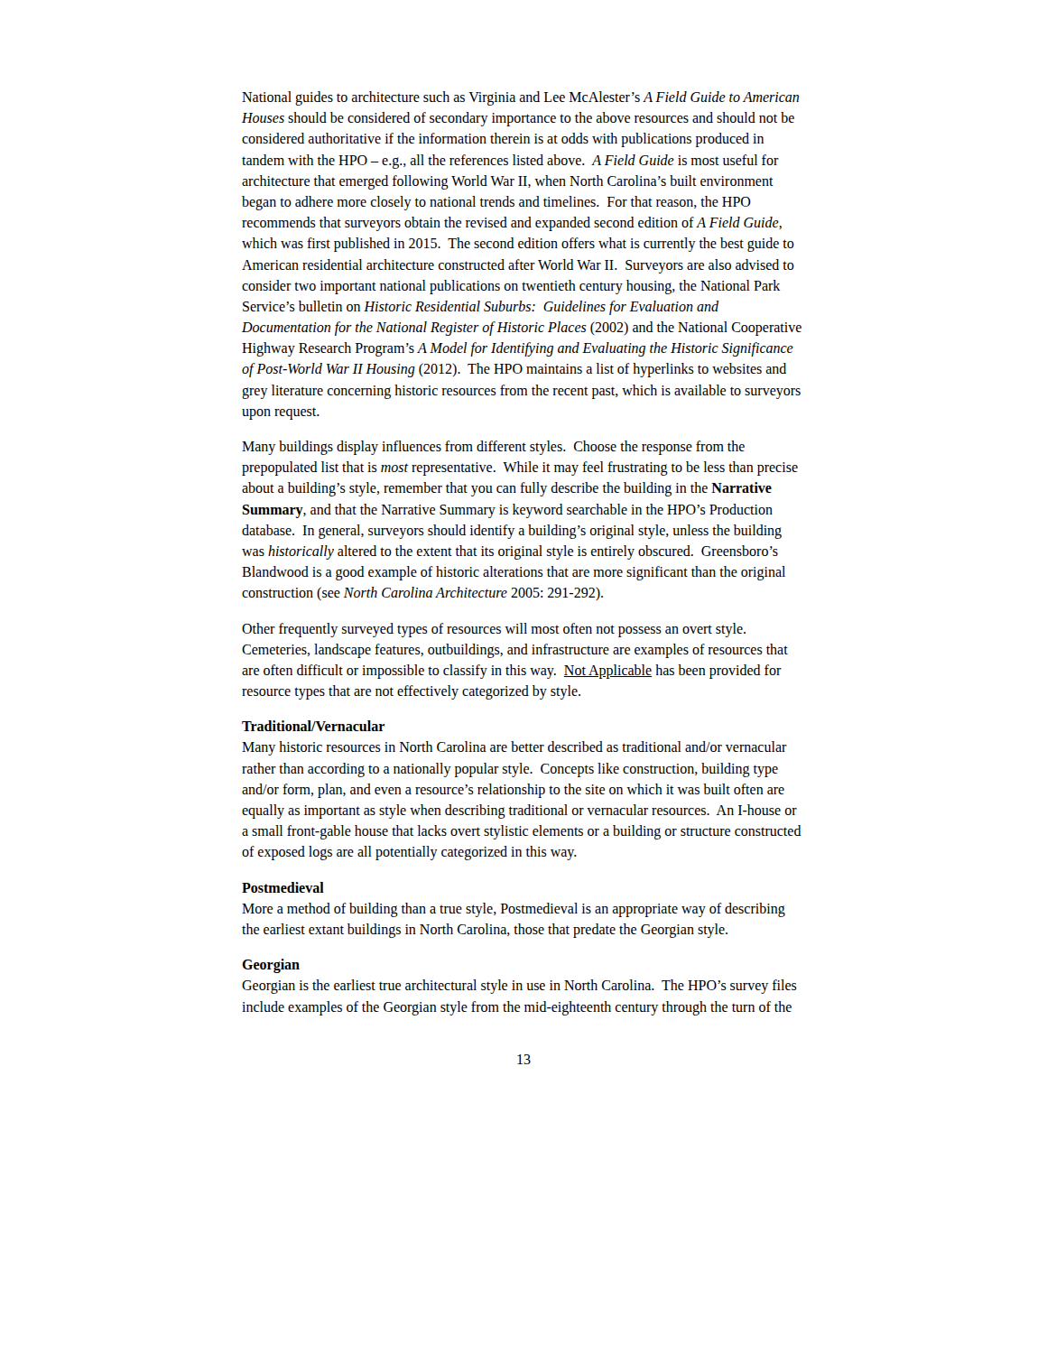National guides to architecture such as Virginia and Lee McAlester’s A Field Guide to American Houses should be considered of secondary importance to the above resources and should not be considered authoritative if the information therein is at odds with publications produced in tandem with the HPO – e.g., all the references listed above. A Field Guide is most useful for architecture that emerged following World War II, when North Carolina’s built environment began to adhere more closely to national trends and timelines. For that reason, the HPO recommends that surveyors obtain the revised and expanded second edition of A Field Guide, which was first published in 2015. The second edition offers what is currently the best guide to American residential architecture constructed after World War II. Surveyors are also advised to consider two important national publications on twentieth century housing, the National Park Service’s bulletin on Historic Residential Suburbs: Guidelines for Evaluation and Documentation for the National Register of Historic Places (2002) and the National Cooperative Highway Research Program’s A Model for Identifying and Evaluating the Historic Significance of Post-World War II Housing (2012). The HPO maintains a list of hyperlinks to websites and grey literature concerning historic resources from the recent past, which is available to surveyors upon request.
Many buildings display influences from different styles. Choose the response from the prepopulated list that is most representative. While it may feel frustrating to be less than precise about a building’s style, remember that you can fully describe the building in the Narrative Summary, and that the Narrative Summary is keyword searchable in the HPO’s Production database. In general, surveyors should identify a building’s original style, unless the building was historically altered to the extent that its original style is entirely obscured. Greensboro’s Blandwood is a good example of historic alterations that are more significant than the original construction (see North Carolina Architecture 2005: 291-292).
Other frequently surveyed types of resources will most often not possess an overt style. Cemeteries, landscape features, outbuildings, and infrastructure are examples of resources that are often difficult or impossible to classify in this way. Not Applicable has been provided for resource types that are not effectively categorized by style.
Traditional/Vernacular
Many historic resources in North Carolina are better described as traditional and/or vernacular rather than according to a nationally popular style. Concepts like construction, building type and/or form, plan, and even a resource’s relationship to the site on which it was built often are equally as important as style when describing traditional or vernacular resources. An I-house or a small front-gable house that lacks overt stylistic elements or a building or structure constructed of exposed logs are all potentially categorized in this way.
Postmedieval
More a method of building than a true style, Postmedieval is an appropriate way of describing the earliest extant buildings in North Carolina, those that predate the Georgian style.
Georgian
Georgian is the earliest true architectural style in use in North Carolina. The HPO’s survey files include examples of the Georgian style from the mid-eighteenth century through the turn of the
13